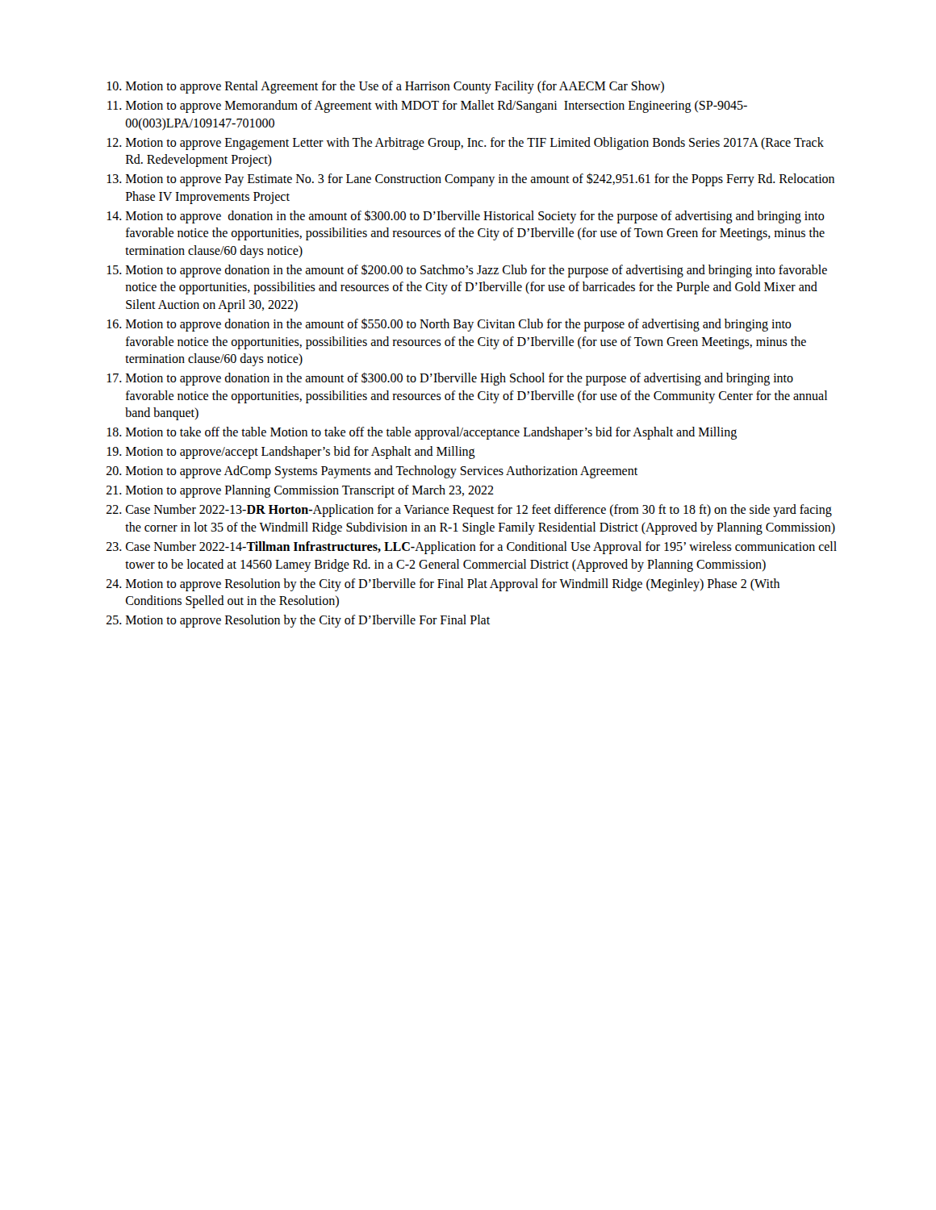Motion to approve Rental Agreement for the Use of a Harrison County Facility (for AAECM Car Show)
Motion to approve Memorandum of Agreement with MDOT for Mallet Rd/Sangani Intersection Engineering (SP-9045-00(003)LPA/109147-701000
Motion to approve Engagement Letter with The Arbitrage Group, Inc. for the TIF Limited Obligation Bonds Series 2017A (Race Track Rd. Redevelopment Project)
Motion to approve Pay Estimate No. 3 for Lane Construction Company in the amount of $242,951.61 for the Popps Ferry Rd. Relocation Phase IV Improvements Project
Motion to approve donation in the amount of $300.00 to D’Iberville Historical Society for the purpose of advertising and bringing into favorable notice the opportunities, possibilities and resources of the City of D’Iberville (for use of Town Green for Meetings, minus the termination clause/60 days notice)
Motion to approve donation in the amount of $200.00 to Satchmo’s Jazz Club for the purpose of advertising and bringing into favorable notice the opportunities, possibilities and resources of the City of D’Iberville (for use of barricades for the Purple and Gold Mixer and Silent Auction on April 30, 2022)
Motion to approve donation in the amount of $550.00 to North Bay Civitan Club for the purpose of advertising and bringing into favorable notice the opportunities, possibilities and resources of the City of D’Iberville (for use of Town Green Meetings, minus the termination clause/60 days notice)
Motion to approve donation in the amount of $300.00 to D’Iberville High School for the purpose of advertising and bringing into favorable notice the opportunities, possibilities and resources of the City of D’Iberville (for use of the Community Center for the annual band banquet)
Motion to take off the table Motion to take off the table approval/acceptance Landshaper’s bid for Asphalt and Milling
Motion to approve/accept Landshaper’s bid for Asphalt and Milling
Motion to approve AdComp Systems Payments and Technology Services Authorization Agreement
Motion to approve Planning Commission Transcript of March 23, 2022
Case Number 2022-13-DR Horton-Application for a Variance Request for 12 feet difference (from 30 ft to 18 ft) on the side yard facing the corner in lot 35 of the Windmill Ridge Subdivision in an R-1 Single Family Residential District (Approved by Planning Commission)
Case Number 2022-14-Tillman Infrastructures, LLC-Application for a Conditional Use Approval for 195’ wireless communication cell tower to be located at 14560 Lamey Bridge Rd. in a C-2 General Commercial District (Approved by Planning Commission)
Motion to approve Resolution by the City of D’Iberville for Final Plat Approval for Windmill Ridge (Meginley) Phase 2 (With Conditions Spelled out in the Resolution)
Motion to approve Resolution by the City of D’Iberville For Final Plat